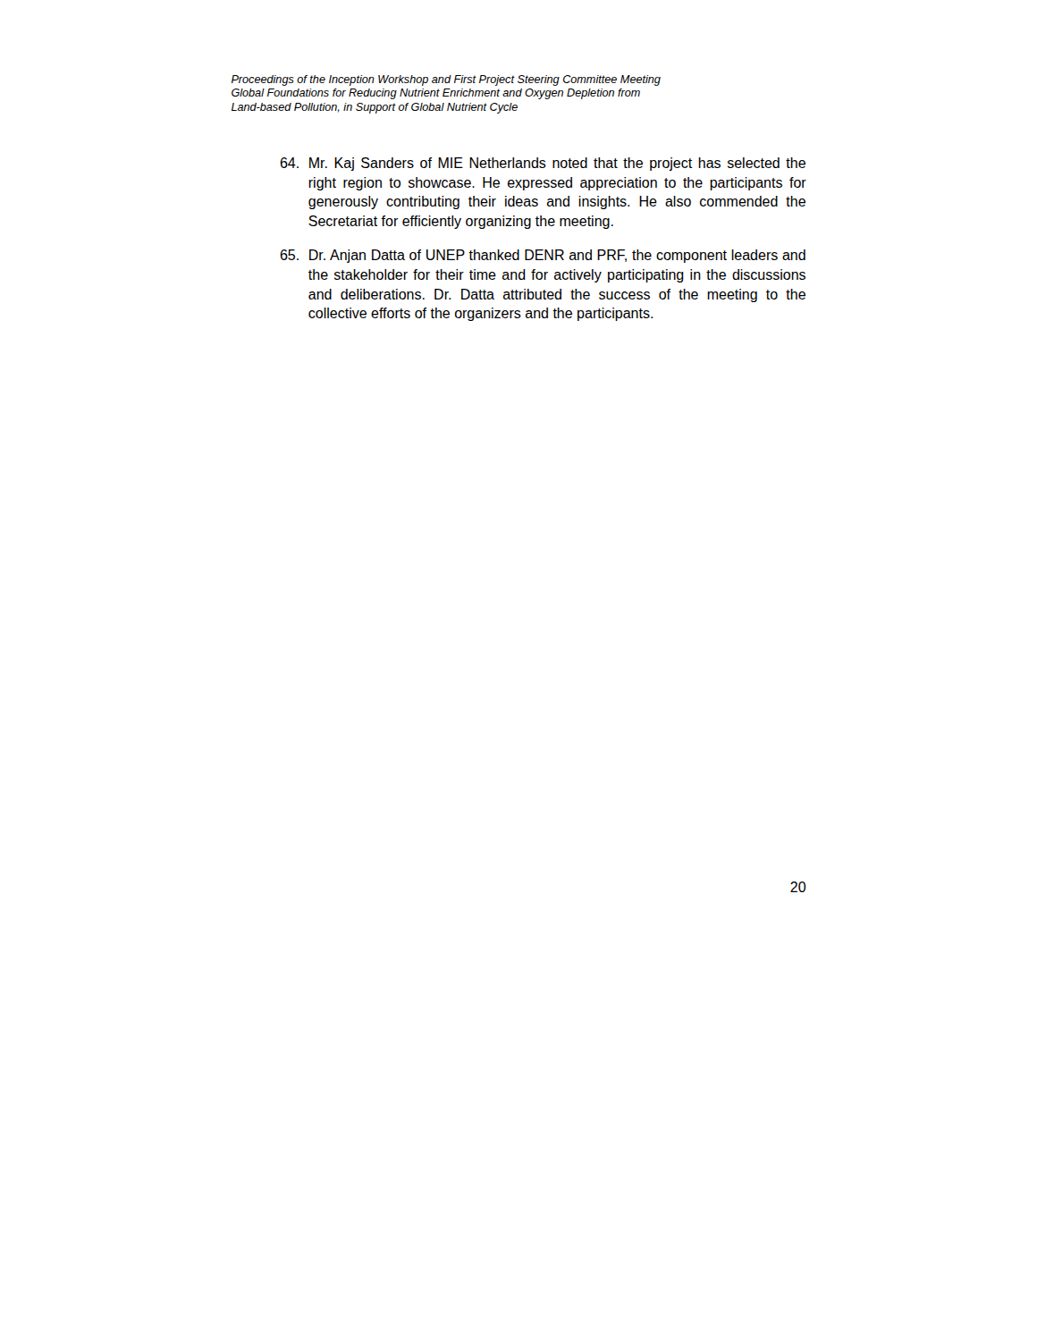Proceedings of the Inception Workshop and First Project Steering Committee Meeting
Global Foundations for Reducing Nutrient Enrichment and Oxygen Depletion from
Land-based Pollution, in Support of Global Nutrient Cycle
64. Mr. Kaj Sanders of MIE Netherlands noted that the project has selected the right region to showcase. He expressed appreciation to the participants for generously contributing their ideas and insights. He also commended the Secretariat for efficiently organizing the meeting.
65. Dr. Anjan Datta of UNEP thanked DENR and PRF, the component leaders and the stakeholder for their time and for actively participating in the discussions and deliberations. Dr. Datta attributed the success of the meeting to the collective efforts of the organizers and the participants.
20